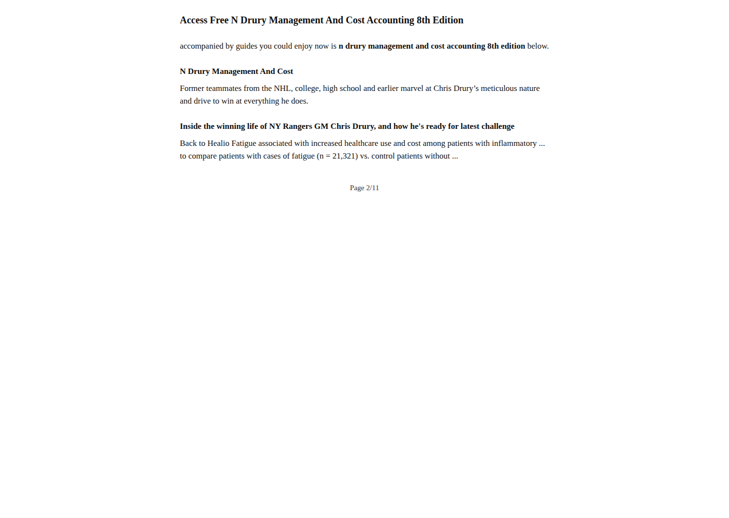Access Free N Drury Management And Cost Accounting 8th Edition
accompanied by guides you could enjoy now is n drury management and cost accounting 8th edition below.
N Drury Management And Cost
Former teammates from the NHL, college, high school and earlier marvel at Chris Drury’s meticulous nature and drive to win at everything he does.
Inside the winning life of NY Rangers GM Chris Drury, and how he's ready for latest challenge
Back to Healio Fatigue associated with increased healthcare use and cost among patients with inflammatory ... to compare patients with cases of fatigue (n = 21,321) vs. control patients without ...
Page 2/11